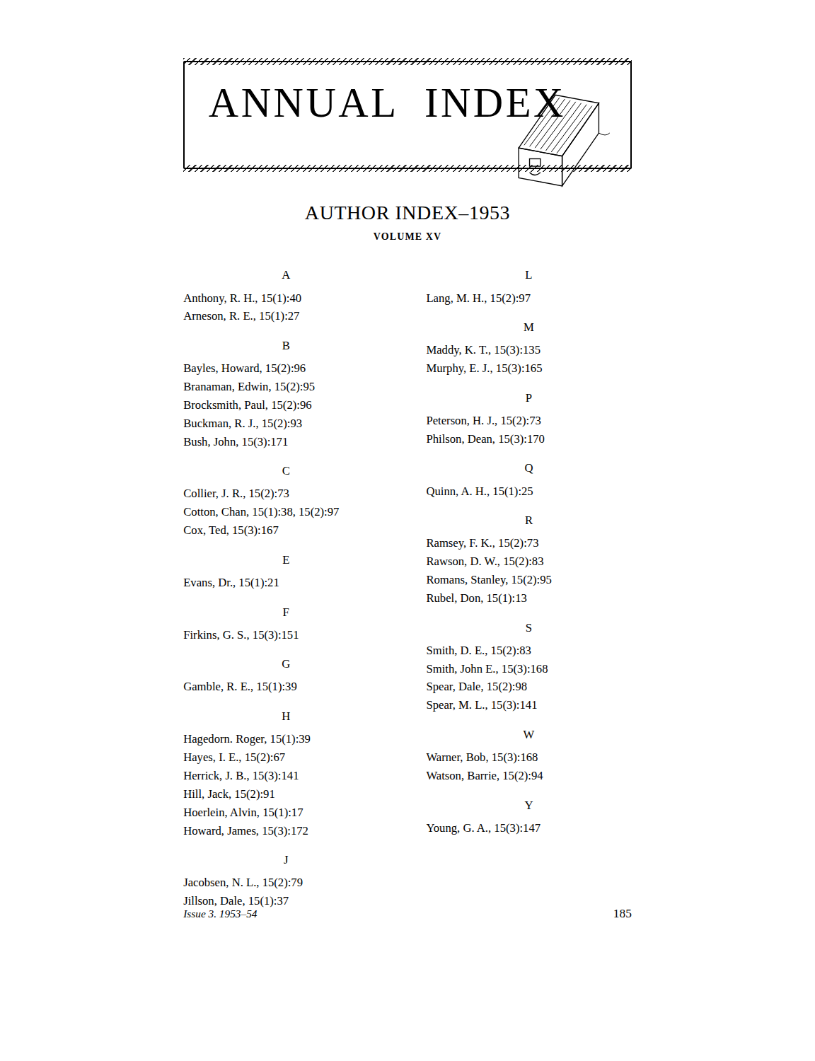ANNUAL INDEX
AUTHOR INDEX–1953
VOLUME XV
A
Anthony, R. H., 15(1):40
Arneson, R. E., 15(1):27
B
Bayles, Howard, 15(2):96
Branaman, Edwin, 15(2):95
Brocksmith, Paul, 15(2):96
Buckman, R. J., 15(2):93
Bush, John, 15(3):171
C
Collier, J. R., 15(2):73
Cotton, Chan, 15(1):38, 15(2):97
Cox, Ted, 15(3):167
E
Evans, Dr., 15(1):21
F
Firkins, G. S., 15(3):151
G
Gamble, R. E., 15(1):39
H
Hagedorn. Roger, 15(1):39
Hayes, I. E., 15(2):67
Herrick, J. B., 15(3):141
Hill, Jack, 15(2):91
Hoerlein, Alvin, 15(1):17
Howard, James, 15(3):172
J
Jacobsen, N. L., 15(2):79
Jillson, Dale, 15(1):37
L
Lang, M. H., 15(2):97
M
Maddy, K. T., 15(3):135
Murphy, E. J., 15(3):165
P
Peterson, H. J., 15(2):73
Philson, Dean, 15(3):170
Q
Quinn, A. H., 15(1):25
R
Ramsey, F. K., 15(2):73
Rawson, D. W., 15(2):83
Romans, Stanley, 15(2):95
Rubel, Don, 15(1):13
S
Smith, D. E., 15(2):83
Smith, John E., 15(3):168
Spear, Dale, 15(2):98
Spear, M. L., 15(3):141
W
Warner, Bob, 15(3):168
Watson, Barrie, 15(2):94
Y
Young, G. A., 15(3):147
Issue 3. 1953–54 185